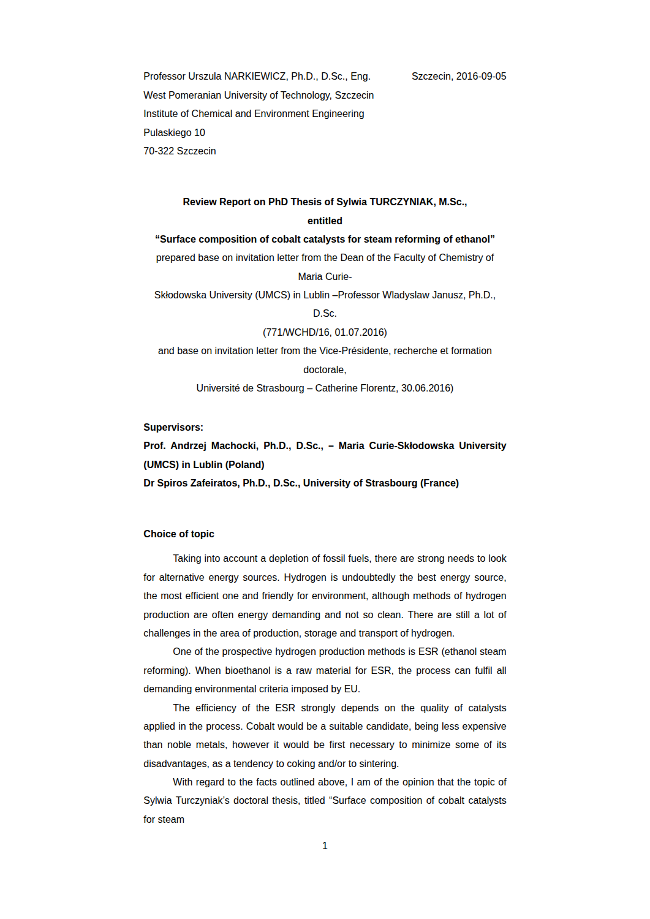Professor Urszula NARKIEWICZ, Ph.D., D.Sc., Eng. Szczecin, 2016-09-05
West Pomeranian University of Technology, Szczecin
Institute of Chemical and Environment Engineering
Pulaskiego 10
70-322 Szczecin
Review Report on PhD Thesis of Sylwia TURCZYNIAK, M.Sc.,
entitled
“Surface composition of cobalt catalysts for steam reforming of ethanol”
prepared base on invitation letter from the Dean of the Faculty of Chemistry of Maria Curie-
Skłodowska University (UMCS) in Lublin –Professor Wladyslaw Janusz, Ph.D., D.Sc.
(771/WCHD/16, 01.07.2016)
and base on invitation letter from the Vice-Présidente, recherche et formation doctorale,
Université de Strasbourg – Catherine Florentz, 30.06.2016)
Supervisors:
Prof. Andrzej Machocki, Ph.D., D.Sc., – Maria Curie-Skłodowska University (UMCS) in Lublin (Poland)
Dr Spiros Zafeiratos, Ph.D., D.Sc., University of Strasbourg (France)
Choice of topic
Taking into account a depletion of fossil fuels, there are strong needs to look for alternative energy sources. Hydrogen is undoubtedly the best energy source, the most efficient one and friendly for environment, although methods of hydrogen production are often energy demanding and not so clean. There are still a lot of challenges in the area of production, storage and transport of hydrogen.
One of the prospective hydrogen production methods is ESR (ethanol steam reforming). When bioethanol is a raw material for ESR, the process can fulfil all demanding environmental criteria imposed by EU.
The efficiency of the ESR strongly depends on the quality of catalysts applied in the process. Cobalt would be a suitable candidate, being less expensive than noble metals, however it would be first necessary to minimize some of its disadvantages, as a tendency to coking and/or to sintering.
With regard to the facts outlined above, I am of the opinion that the topic of Sylwia Turczyniak’s doctoral thesis, titled “Surface composition of cobalt catalysts for steam
1